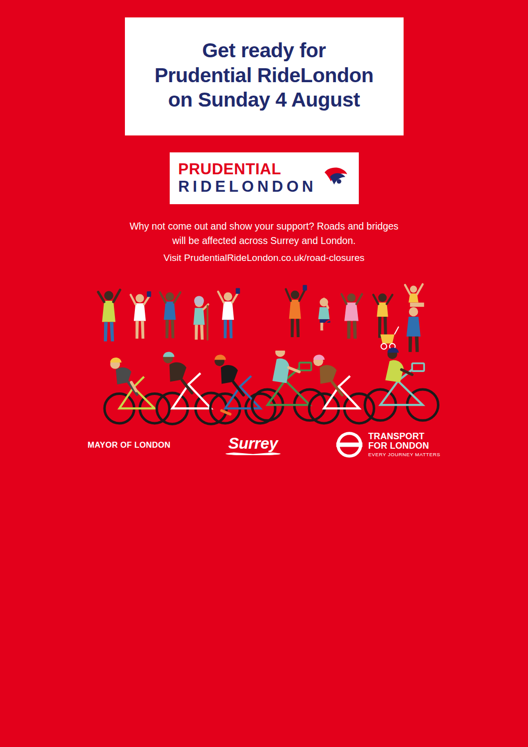Get ready for
Prudential RideLondon
on Sunday 4 August
PRUDENTIAL RIDELONDON
Why not come out and show your support? Roads and bridges will be affected across Surrey and London.
Visit PrudentialRideLondon.co.uk/road-closures
Mayor of London
Surrey
TRANSPORT
FOR LONDON Every journey matters